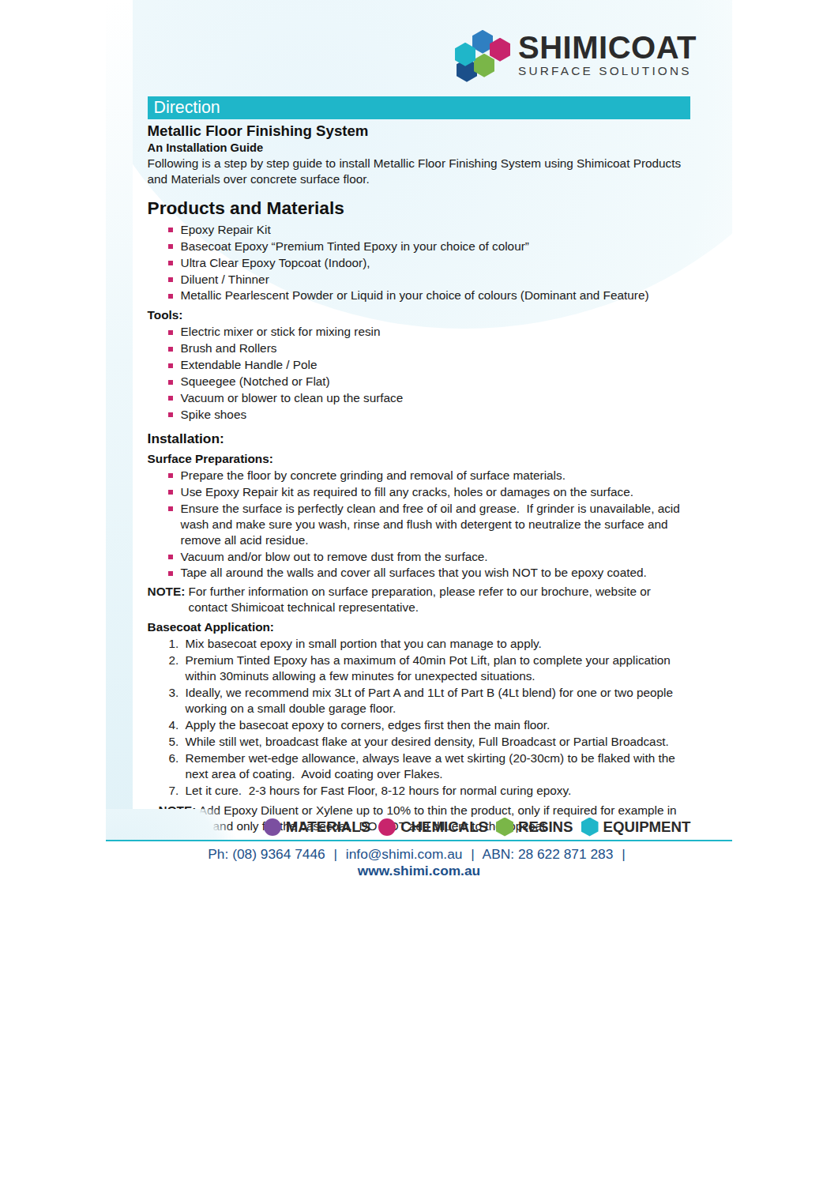SHIMICOAT
SURFACE SOLUTIONS
Direction
Metallic Floor Finishing System
An Installation Guide
Following is a step by step guide to install Metallic Floor Finishing System using Shimicoat Products and Materials over concrete surface floor.
Products and Materials
Epoxy Repair Kit
Basecoat Epoxy “Premium Tinted Epoxy in your choice of colour”
Ultra Clear Epoxy Topcoat (Indoor),
Diluent / Thinner
Metallic Pearlescent Powder or Liquid in your choice of colours (Dominant and Feature)
Tools:
Electric mixer or stick for mixing resin
Brush and Rollers
Extendable Handle / Pole
Squeegee (Notched or Flat)
Vacuum or blower to clean up the surface
Spike shoes
Installation:
Surface Preparations:
Prepare the floor by concrete grinding and removal of surface materials.
Use Epoxy Repair kit as required to fill any cracks, holes or damages on the surface.
Ensure the surface is perfectly clean and free of oil and grease. If grinder is unavailable, acid wash and make sure you wash, rinse and flush with detergent to neutralize the surface and remove all acid residue.
Vacuum and/or blow out to remove dust from the surface.
Tape all around the walls and cover all surfaces that you wish NOT to be epoxy coated.
NOTE: For further information on surface preparation, please refer to our brochure, website or contact Shimicoat technical representative.
Basecoat Application:
Mix basecoat epoxy in small portion that you can manage to apply.
Premium Tinted Epoxy has a maximum of 40min Pot Lift, plan to complete your application within 30minuts allowing a few minutes for unexpected situations.
Ideally, we recommend mix 3Lt of Part A and 1Lt of Part B (4Lt blend) for one or two people working on a small double garage floor.
Apply the basecoat epoxy to corners, edges first then the main floor.
While still wet, broadcast flake at your desired density, Full Broadcast or Partial Broadcast.
Remember wet-edge allowance, always leave a wet skirting (20-30cm) to be flaked with the next area of coating. Avoid coating over Flakes.
Let it cure. 2-3 hours for Fast Floor, 8-12 hours for normal curing epoxy.
NOTE: Add Epoxy Diluent or Xylene up to 10% to thin the product, only if required for example in cold days and only for the basecoat. DO NOT add diluent to the topcoat.
MATERIALS CHEMICALS RESINS EQUIPMENT
Ph: (08) 9364 7446 | info@shimi.com.au | ABN: 28 622 871 283 | www.shimi.com.au